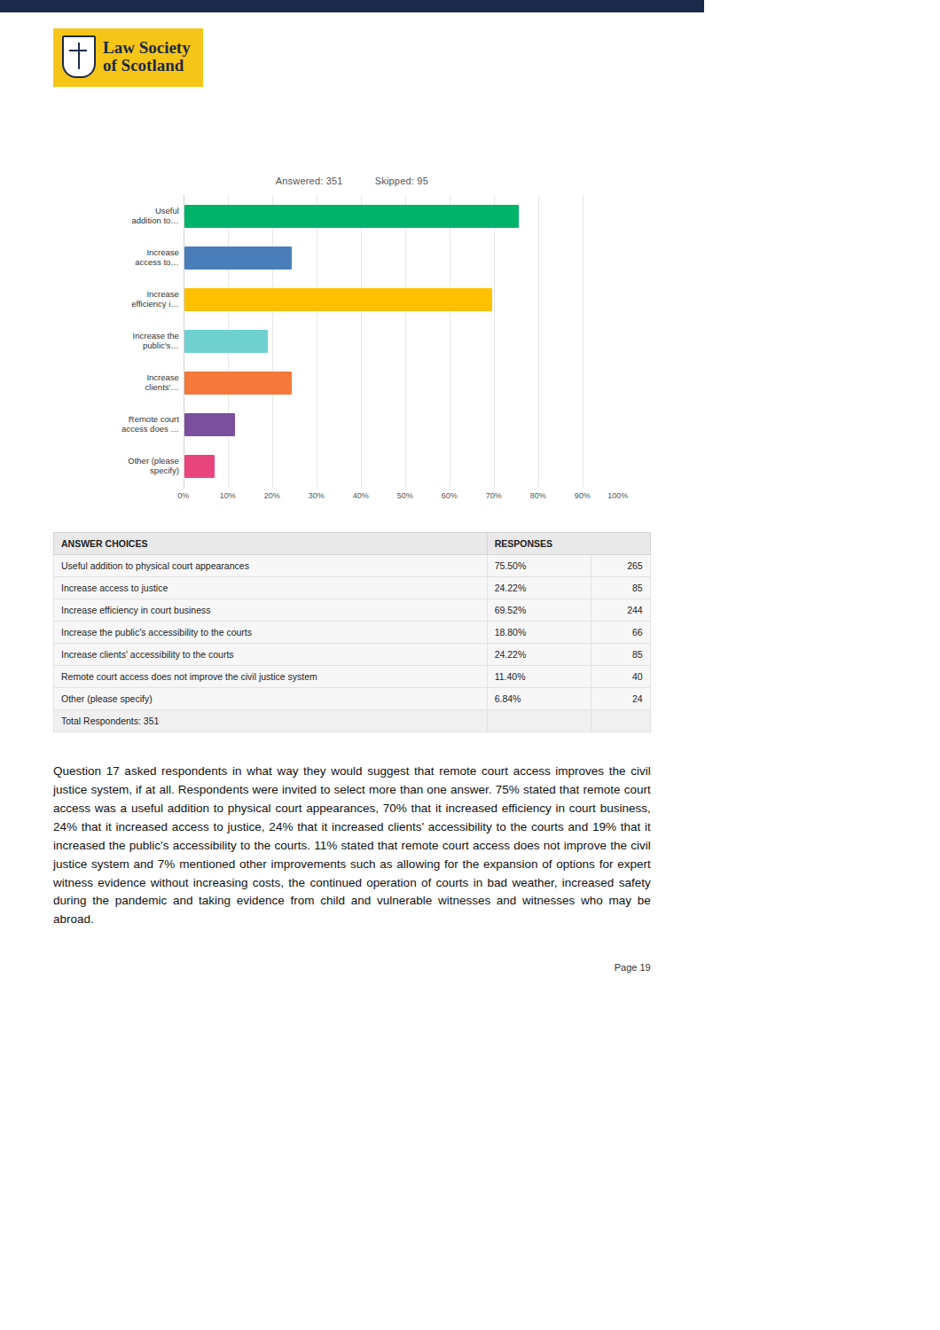Law Society
of Scotland
Answered: 351 Skipped: 95
Useful
addition to…
Increase
access to…
Increase
efficiency i…
Increase the
public's…
Increase
clients'…
Remote court
access does …
Other (please
specify)
0% 10% 20% 30% 40% 50% 60% 70% 80% 90% 100%
| ANSWER CHOICES | RESPONSES |
| --- | --- |
| Useful addition to physical court appearances | 75.50% | 265 |
| Increase access to justice | 24.22% | 85 |
| Increase efficiency in court business | 69.52% | 244 |
| Increase the public's accessibility to the courts | 18.80% | 66 |
| Increase clients' accessibility to the courts | 24.22% | 85 |
| Remote court access does not improve the civil justice system | 11.40% | 40 |
| Other (please specify) | 6.84% | 24 |
| Total Respondents: 351 | | |
Question 17 asked respondents in what way they would suggest that remote court access improves the civil justice system, if at all. Respondents were invited to select more than one answer. 75% stated that remote court access was a useful addition to physical court appearances, 70% that it increased efficiency in court business, 24% that it increased access to justice, 24% that it increased clients' accessibility to the courts and 19% that it increased the public's accessibility to the courts. 11% stated that remote court access does not improve the civil justice system and 7% mentioned other improvements such as allowing for the expansion of options for expert witness evidence without increasing costs, the continued operation of courts in bad weather, increased safety during the pandemic and taking evidence from child and vulnerable witnesses and witnesses who may be abroad.
Page 19